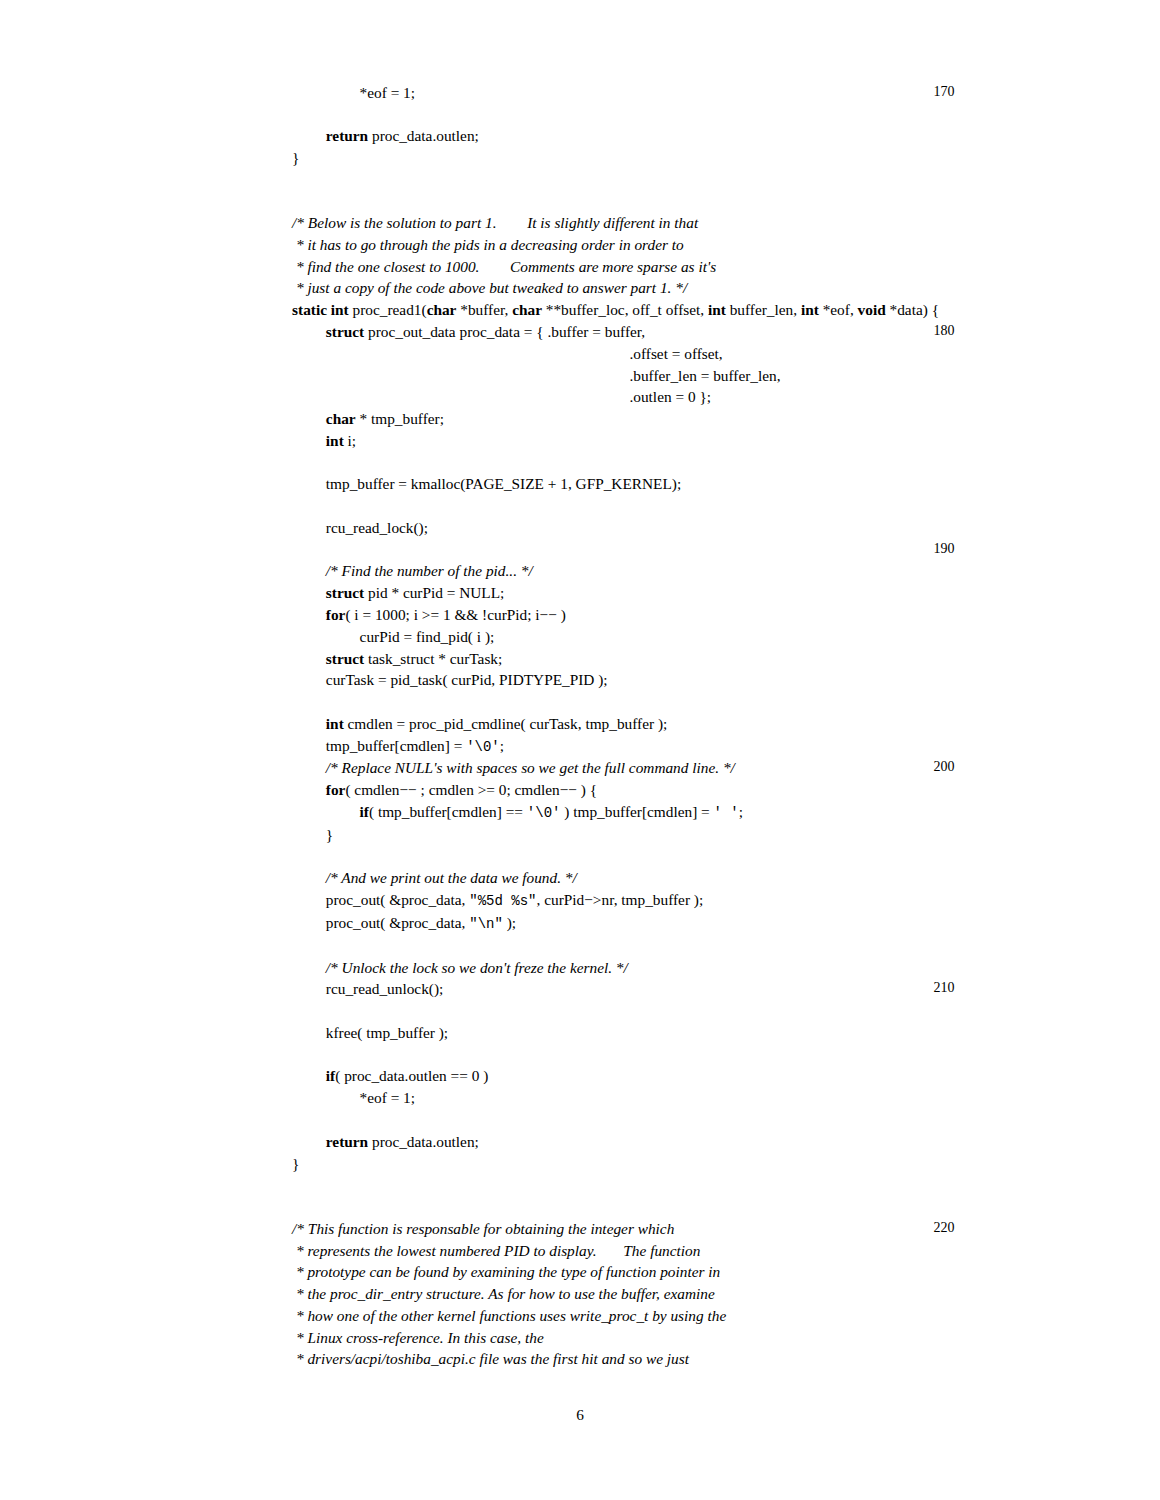*eof = 1;170
return proc_data.outlen;
}
/* Below is the solution to part 1. It is slightly different in that
* it has to go through the pids in a decreasing order in order to
* find the one closest to 1000. Comments are more sparse as it's
* just a copy of the code above but tweaked to answer part 1. */
static int proc_read1(char *buffer, char **buffer_loc, off_t offset, int buffer_len, int *eof, void *data) {
struct proc_out_data proc_data = { .buffer = buffer,180
.offset = offset,
.buffer_len = buffer_len,
.outlen = 0 };
char * tmp_buffer;
int i;
tmp_buffer = kmalloc(PAGE_SIZE + 1, GFP_KERNEL);
rcu_read_lock();
190
/* Find the number of the pid... */
struct pid * curPid = NULL;
for( i = 1000; i >= 1 && !curPid; i−− )
curPid = find_pid( i );
struct task_struct * curTask;
curTask = pid_task( curPid, PIDTYPE_PID );
int cmdlen = proc_pid_cmdline( curTask, tmp_buffer );
tmp_buffer[cmdlen] = '\0';
/* Replace NULL's with spaces so we get the full command line. */200
for( cmdlen−− ; cmdlen >= 0; cmdlen−− ) {
if( tmp_buffer[cmdlen] == '\0' ) tmp_buffer[cmdlen] = ' ';
}
/* And we print out the data we found. */
proc_out( &proc_data, "%5d %s", curPid−>nr, tmp_buffer );
proc_out( &proc_data, "\n" );
/* Unlock the lock so we don't freze the kernel. */
rcu_read_unlock();210
kfree( tmp_buffer );
if( proc_data.outlen == 0 )
*eof = 1;
return proc_data.outlen;
}
/* This function is responsable for obtaining the integer which 220
* represents the lowest numbered PID to display. The function
* prototype can be found by examining the type of function pointer in
* the proc_dir_entry structure. As for how to use the buffer, examine
* how one of the other kernel functions uses write_proc_t by using the
* Linux cross-reference. In this case, the
* drivers/acpi/toshiba_acpi.c file was the first hit and so we just
6